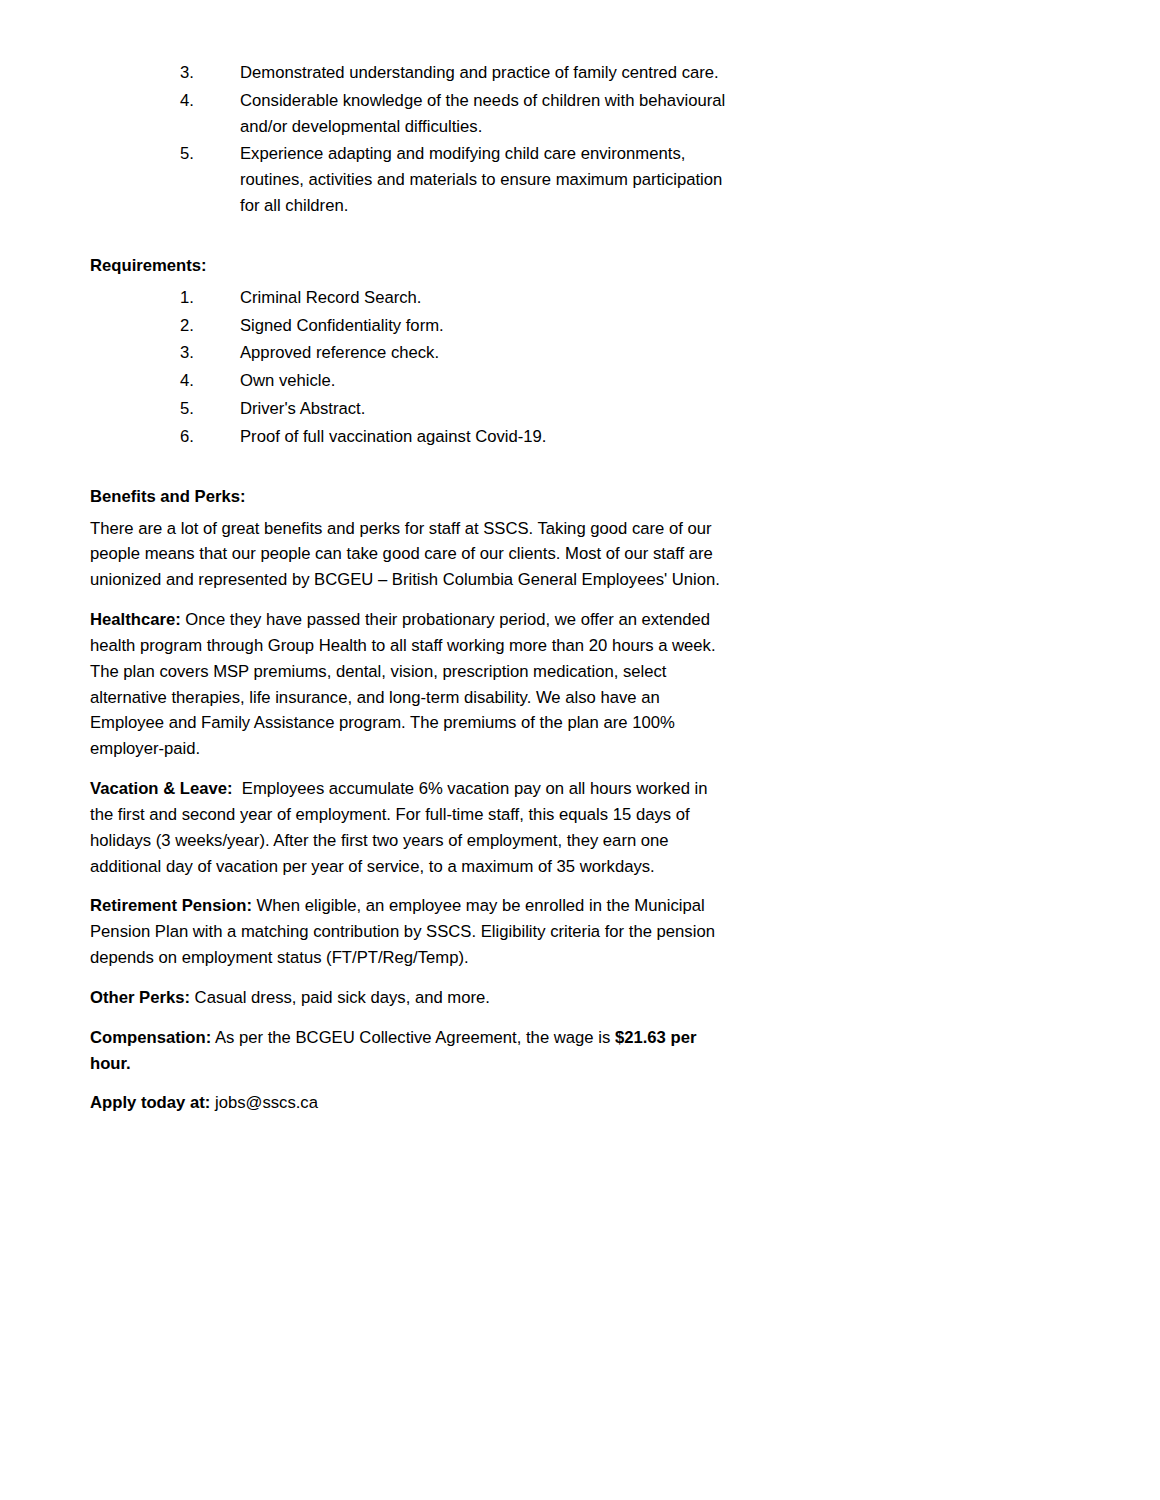3. Demonstrated understanding and practice of family centred care.
4. Considerable knowledge of the needs of children with behavioural and/or developmental difficulties.
5. Experience adapting and modifying child care environments, routines, activities and materials to ensure maximum participation for all children.
Requirements:
1. Criminal Record Search.
2. Signed Confidentiality form.
3. Approved reference check.
4. Own vehicle.
5. Driver's Abstract.
6. Proof of full vaccination against Covid-19.
Benefits and Perks:
There are a lot of great benefits and perks for staff at SSCS. Taking good care of our people means that our people can take good care of our clients. Most of our staff are unionized and represented by BCGEU – British Columbia General Employees' Union.
Healthcare: Once they have passed their probationary period, we offer an extended health program through Group Health to all staff working more than 20 hours a week. The plan covers MSP premiums, dental, vision, prescription medication, select alternative therapies, life insurance, and long-term disability. We also have an Employee and Family Assistance program. The premiums of the plan are 100% employer-paid.
Vacation & Leave: Employees accumulate 6% vacation pay on all hours worked in the first and second year of employment. For full-time staff, this equals 15 days of holidays (3 weeks/year). After the first two years of employment, they earn one additional day of vacation per year of service, to a maximum of 35 workdays.
Retirement Pension: When eligible, an employee may be enrolled in the Municipal Pension Plan with a matching contribution by SSCS. Eligibility criteria for the pension depends on employment status (FT/PT/Reg/Temp).
Other Perks: Casual dress, paid sick days, and more.
Compensation: As per the BCGEU Collective Agreement, the wage is $21.63 per hour.
Apply today at: jobs@sscs.ca